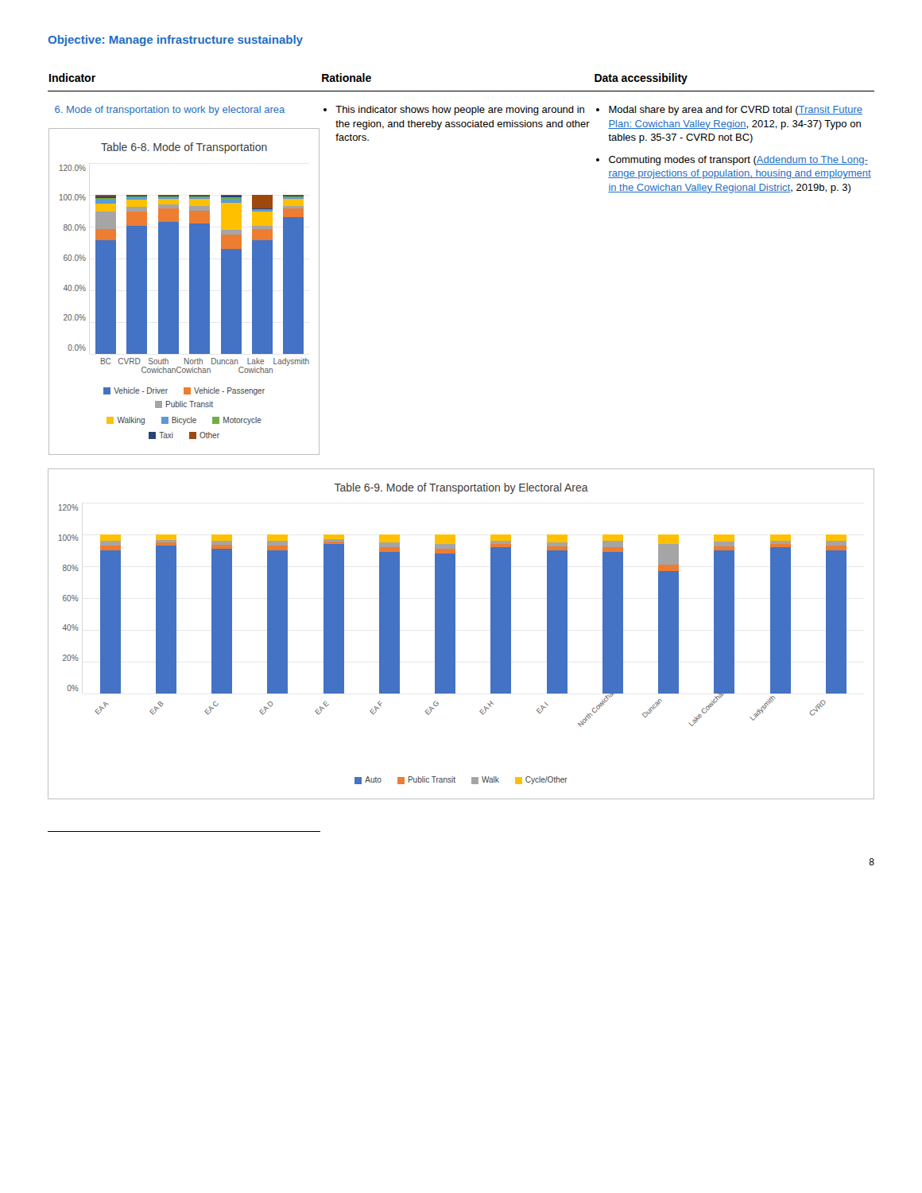Objective: Manage infrastructure sustainably
| Indicator | Rationale | Data accessibility |
| --- | --- | --- |
| Mode of transportation to work by electoral area Table 6-8. Mode of Transportation 120.0% 100.0% 80.0% 60.0% 40.0% 20.0% 0.0% BC CVRD South Cowichan North Cowichan Duncan Lake Cowichan Ladysmith Vehicle - Driver Vehicle - Passenger Public Transit Walking Bicycle Motorcycle Taxi Other | This indicator shows how people are moving around in the region, and thereby associated emissions and other factors. | Modal share by area and for CVRD total ( Transit Future Plan: Cowichan Valley Region , 2012, p. 34-37) Typo on tables p. 35-37 - CVRD not BC) Commuting modes of transport ( Addendum to The Long-range projections of population, housing and employment in the Cowichan Valley Regional District , 2019b, p. 3) |
Table 6-9. Mode of Transportation by Electoral Area
120% 100% 80% 60% 40% 20% 0%
EA A
EA B
EA C
EA D
EA E
EA F
EA G
EA H
EA I
North Cowichan
Duncan
Lake Cowichan
Ladysmith
CVRD
Auto
Public Transit
Walk
Cycle/Other
8